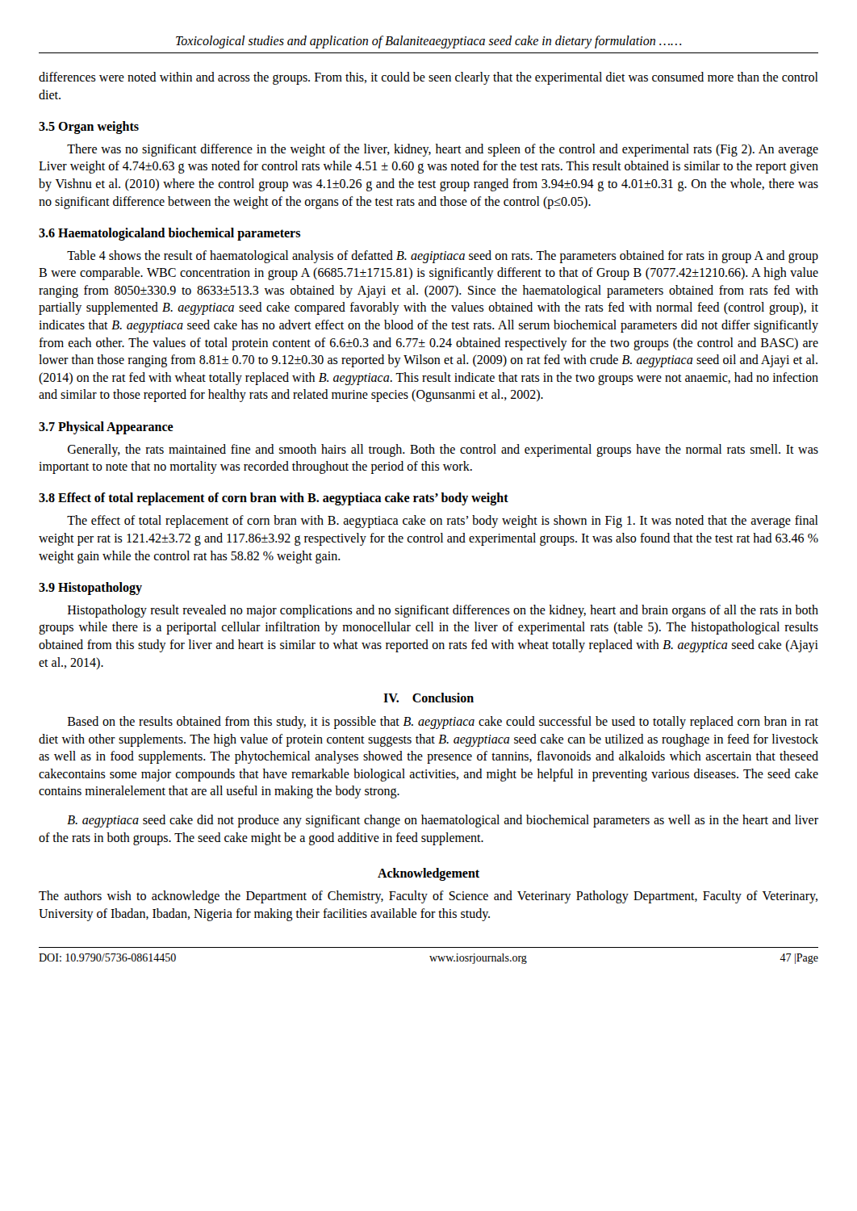Toxicological studies and application of Balaniteaegyptiaca seed cake in dietary formulation ……
differences were noted within and across the groups. From this, it could be seen clearly that the experimental diet was consumed more than the control diet.
3.5 Organ weights
There was no significant difference in the weight of the liver, kidney, heart and spleen of the control and experimental rats (Fig 2). An average Liver weight of 4.74±0.63 g was noted for control rats while 4.51 ± 0.60 g was noted for the test rats. This result obtained is similar to the report given by Vishnu et al. (2010) where the control group was 4.1±0.26 g and the test group ranged from 3.94±0.94 g to 4.01±0.31 g. On the whole, there was no significant difference between the weight of the organs of the test rats and those of the control (p≤0.05).
3.6 Haematologicaland biochemical parameters
Table 4 shows the result of haematological analysis of defatted B. aegiptiaca seed on rats. The parameters obtained for rats in group A and group B were comparable. WBC concentration in group A (6685.71±1715.81) is significantly different to that of Group B (7077.42±1210.66). A high value ranging from 8050±330.9 to 8633±513.3 was obtained by Ajayi et al. (2007). Since the haematological parameters obtained from rats fed with partially supplemented B. aegyptiaca seed cake compared favorably with the values obtained with the rats fed with normal feed (control group), it indicates that B. aegyptiaca seed cake has no advert effect on the blood of the test rats. All serum biochemical parameters did not differ significantly from each other. The values of total protein content of 6.6±0.3 and 6.77± 0.24 obtained respectively for the two groups (the control and BASC) are lower than those ranging from 8.81± 0.70 to 9.12±0.30 as reported by Wilson et al. (2009) on rat fed with crude B. aegyptiaca seed oil and Ajayi et al. (2014) on the rat fed with wheat totally replaced with B. aegyptiaca. This result indicate that rats in the two groups were not anaemic, had no infection and similar to those reported for healthy rats and related murine species (Ogunsanmi et al., 2002).
3.7 Physical Appearance
Generally, the rats maintained fine and smooth hairs all trough. Both the control and experimental groups have the normal rats smell. It was important to note that no mortality was recorded throughout the period of this work.
3.8 Effect of total replacement of corn bran with B. aegyptiaca cake rats’ body weight
The effect of total replacement of corn bran with B. aegyptiaca cake on rats’ body weight is shown in Fig 1. It was noted that the average final weight per rat is 121.42±3.72 g and 117.86±3.92 g respectively for the control and experimental groups. It was also found that the test rat had 63.46 % weight gain while the control rat has 58.82 % weight gain.
3.9 Histopathology
Histopathology result revealed no major complications and no significant differences on the kidney, heart and brain organs of all the rats in both groups while there is a periportal cellular infiltration by monocellular cell in the liver of experimental rats (table 5). The histopathological results obtained from this study for liver and heart is similar to what was reported on rats fed with wheat totally replaced with B. aegyptica seed cake (Ajayi et al., 2014).
IV. Conclusion
Based on the results obtained from this study, it is possible that B. aegyptiaca cake could successful be used to totally replaced corn bran in rat diet with other supplements. The high value of protein content suggests that B. aegyptiaca seed cake can be utilized as roughage in feed for livestock as well as in food supplements. The phytochemical analyses showed the presence of tannins, flavonoids and alkaloids which ascertain that theseed cakecontains some major compounds that have remarkable biological activities, and might be helpful in preventing various diseases. The seed cake contains mineralelement that are all useful in making the body strong.
B. aegyptiaca seed cake did not produce any significant change on haematological and biochemical parameters as well as in the heart and liver of the rats in both groups. The seed cake might be a good additive in feed supplement.
Acknowledgement
The authors wish to acknowledge the Department of Chemistry, Faculty of Science and Veterinary Pathology Department, Faculty of Veterinary, University of Ibadan, Ibadan, Nigeria for making their facilities available for this study.
DOI: 10.9790/5736-08614450 www.iosrjournals.org 47 |Page